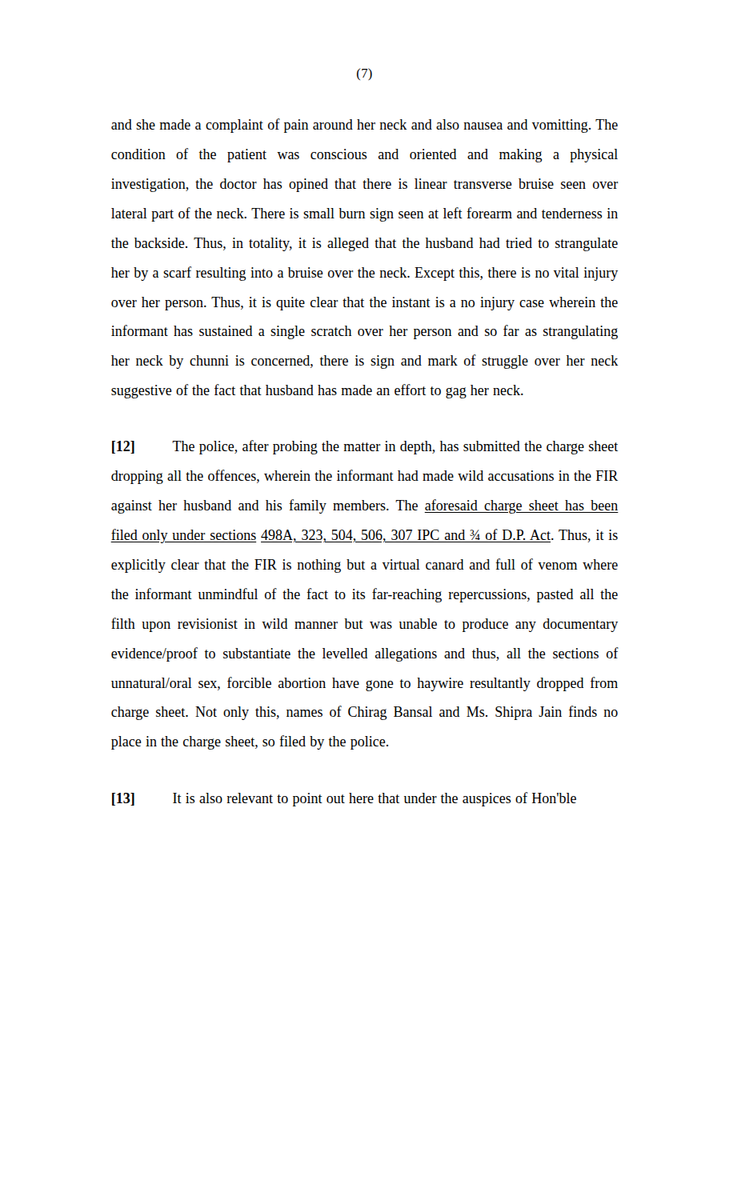(7)
and she made a complaint of pain around her neck and also nausea and vomitting. The condition of the patient was conscious and oriented and making a physical investigation, the doctor has opined that there is linear transverse bruise seen over lateral part of the neck. There is small burn sign seen at left forearm and tenderness in the backside. Thus, in totality, it is alleged that the husband had tried to strangulate her by a scarf resulting into a bruise over the neck. Except this, there is no vital injury over her person. Thus, it is quite clear that the instant is a no injury case wherein the informant has sustained a single scratch over her person and so far as strangulating her neck by chunni is concerned, there is sign and mark of struggle over her neck suggestive of the fact that husband has made an effort to gag her neck.
[12] The police, after probing the matter in depth, has submitted the charge sheet dropping all the offences, wherein the informant had made wild accusations in the FIR against her husband and his family members. The aforesaid charge sheet has been filed only under sections 498A, 323, 504, 506, 307 IPC and ¾ of D.P. Act. Thus, it is explicitly clear that the FIR is nothing but a virtual canard and full of venom where the informant unmindful of the fact to its far-reaching repercussions, pasted all the filth upon revisionist in wild manner but was unable to produce any documentary evidence/proof to substantiate the levelled allegations and thus, all the sections of unnatural/oral sex, forcible abortion have gone to haywire resultantly dropped from charge sheet. Not only this, names of Chirag Bansal and Ms. Shipra Jain finds no place in the charge sheet, so filed by the police.
[13] It is also relevant to point out here that under the auspices of Hon'ble